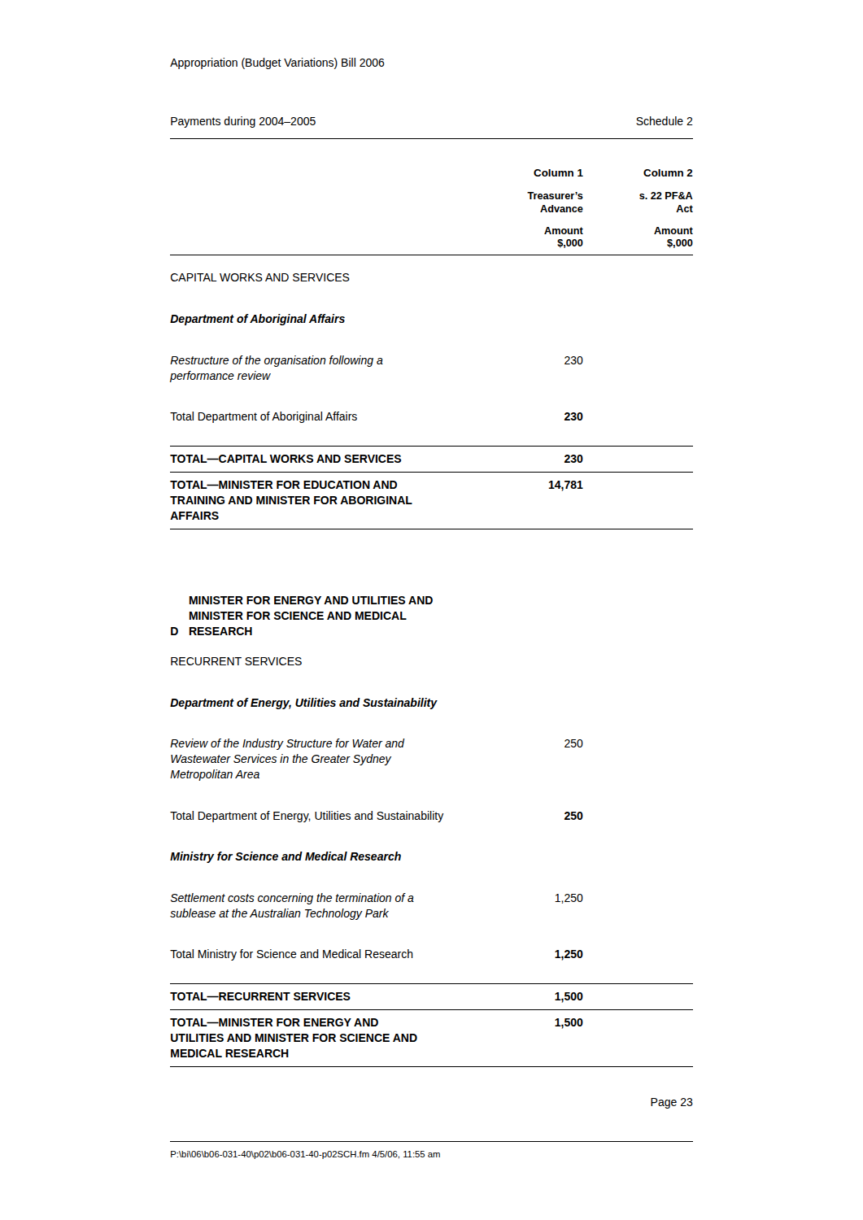Appropriation (Budget Variations) Bill 2006
Payments during 2004–2005
Schedule 2
| | Column 1 | Column 2 |
| | Treasurer’s Advance | s. 22 PF&A Act |
| | Amount $,000 | Amount $,000 |
| CAPITAL WORKS AND SERVICES | | |
| Department of Aboriginal Affairs | | |
| Restructure of the organisation following a performance review | 230 | |
| Total Department of Aboriginal Affairs | 230 | |
| TOTAL—CAPITAL WORKS AND SERVICES | 230 | |
| TOTAL—MINISTER FOR EDUCATION AND TRAINING AND MINISTER FOR ABORIGINAL AFFAIRS | 14,781 | |
| / D / MINISTER FOR ENERGY AND UTILITIES AND MINISTER FOR SCIENCE AND MEDICAL RESEARCH / | | |
| RECURRENT SERVICES | | |
| Department of Energy, Utilities and Sustainability | | |
| Review of the Industry Structure for Water and Wastewater Services in the Greater Sydney Metropolitan Area | 250 | |
| Total Department of Energy, Utilities and Sustainability | 250 | |
| Ministry for Science and Medical Research | | |
| Settlement costs concerning the termination of a sublease at the Australian Technology Park | 1,250 | |
| Total Ministry for Science and Medical Research | 1,250 | |
| TOTAL—RECURRENT SERVICES | 1,500 | |
| TOTAL—MINISTER FOR ENERGY AND UTILITIES AND MINISTER FOR SCIENCE AND MEDICAL RESEARCH | 1,500 | |
Page 23
P:\bi\06\b06-031-40\p02\b06-031-40-p02SCH.fm 4/5/06, 11:55 am